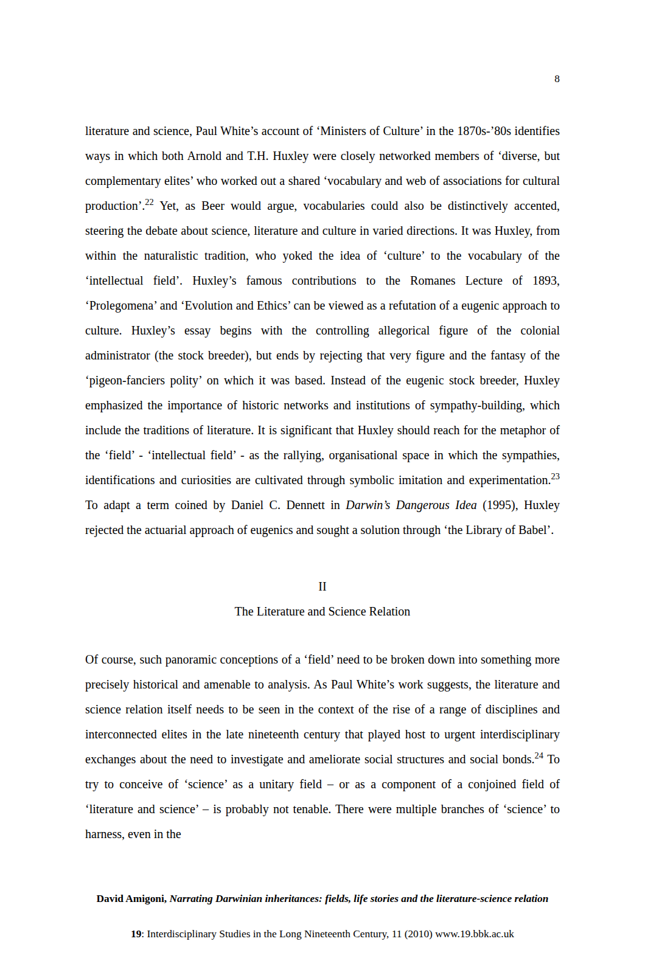8
literature and science, Paul White’s account of ‘Ministers of Culture’ in the 1870s-’80s identifies ways in which both Arnold and T.H. Huxley were closely networked members of ‘diverse, but complementary elites’ who worked out a shared ‘vocabulary and web of associations for cultural production’.22 Yet, as Beer would argue, vocabularies could also be distinctively accented, steering the debate about science, literature and culture in varied directions. It was Huxley, from within the naturalistic tradition, who yoked the idea of ‘culture’ to the vocabulary of the ‘intellectual field’. Huxley’s famous contributions to the Romanes Lecture of 1893, ‘Prolegomena’ and ‘Evolution and Ethics’ can be viewed as a refutation of a eugenic approach to culture. Huxley’s essay begins with the controlling allegorical figure of the colonial administrator (the stock breeder), but ends by rejecting that very figure and the fantasy of the ‘pigeon-fanciers polity’ on which it was based. Instead of the eugenic stock breeder, Huxley emphasized the importance of historic networks and institutions of sympathy-building, which include the traditions of literature. It is significant that Huxley should reach for the metaphor of the ‘field’ - ‘intellectual field’ - as the rallying, organisational space in which the sympathies, identifications and curiosities are cultivated through symbolic imitation and experimentation.23 To adapt a term coined by Daniel C. Dennett in Darwin’s Dangerous Idea (1995), Huxley rejected the actuarial approach of eugenics and sought a solution through ‘the Library of Babel’.
II
The Literature and Science Relation
Of course, such panoramic conceptions of a ‘field’ need to be broken down into something more precisely historical and amenable to analysis. As Paul White’s work suggests, the literature and science relation itself needs to be seen in the context of the rise of a range of disciplines and interconnected elites in the late nineteenth century that played host to urgent interdisciplinary exchanges about the need to investigate and ameliorate social structures and social bonds.24 To try to conceive of ‘science’ as a unitary field – or as a component of a conjoined field of ‘literature and science’ – is probably not tenable. There were multiple branches of ‘science’ to harness, even in the
David Amigoni, Narrating Darwinian inheritances: fields, life stories and the literature-science relation
19: Interdisciplinary Studies in the Long Nineteenth Century, 11 (2010) www.19.bbk.ac.uk